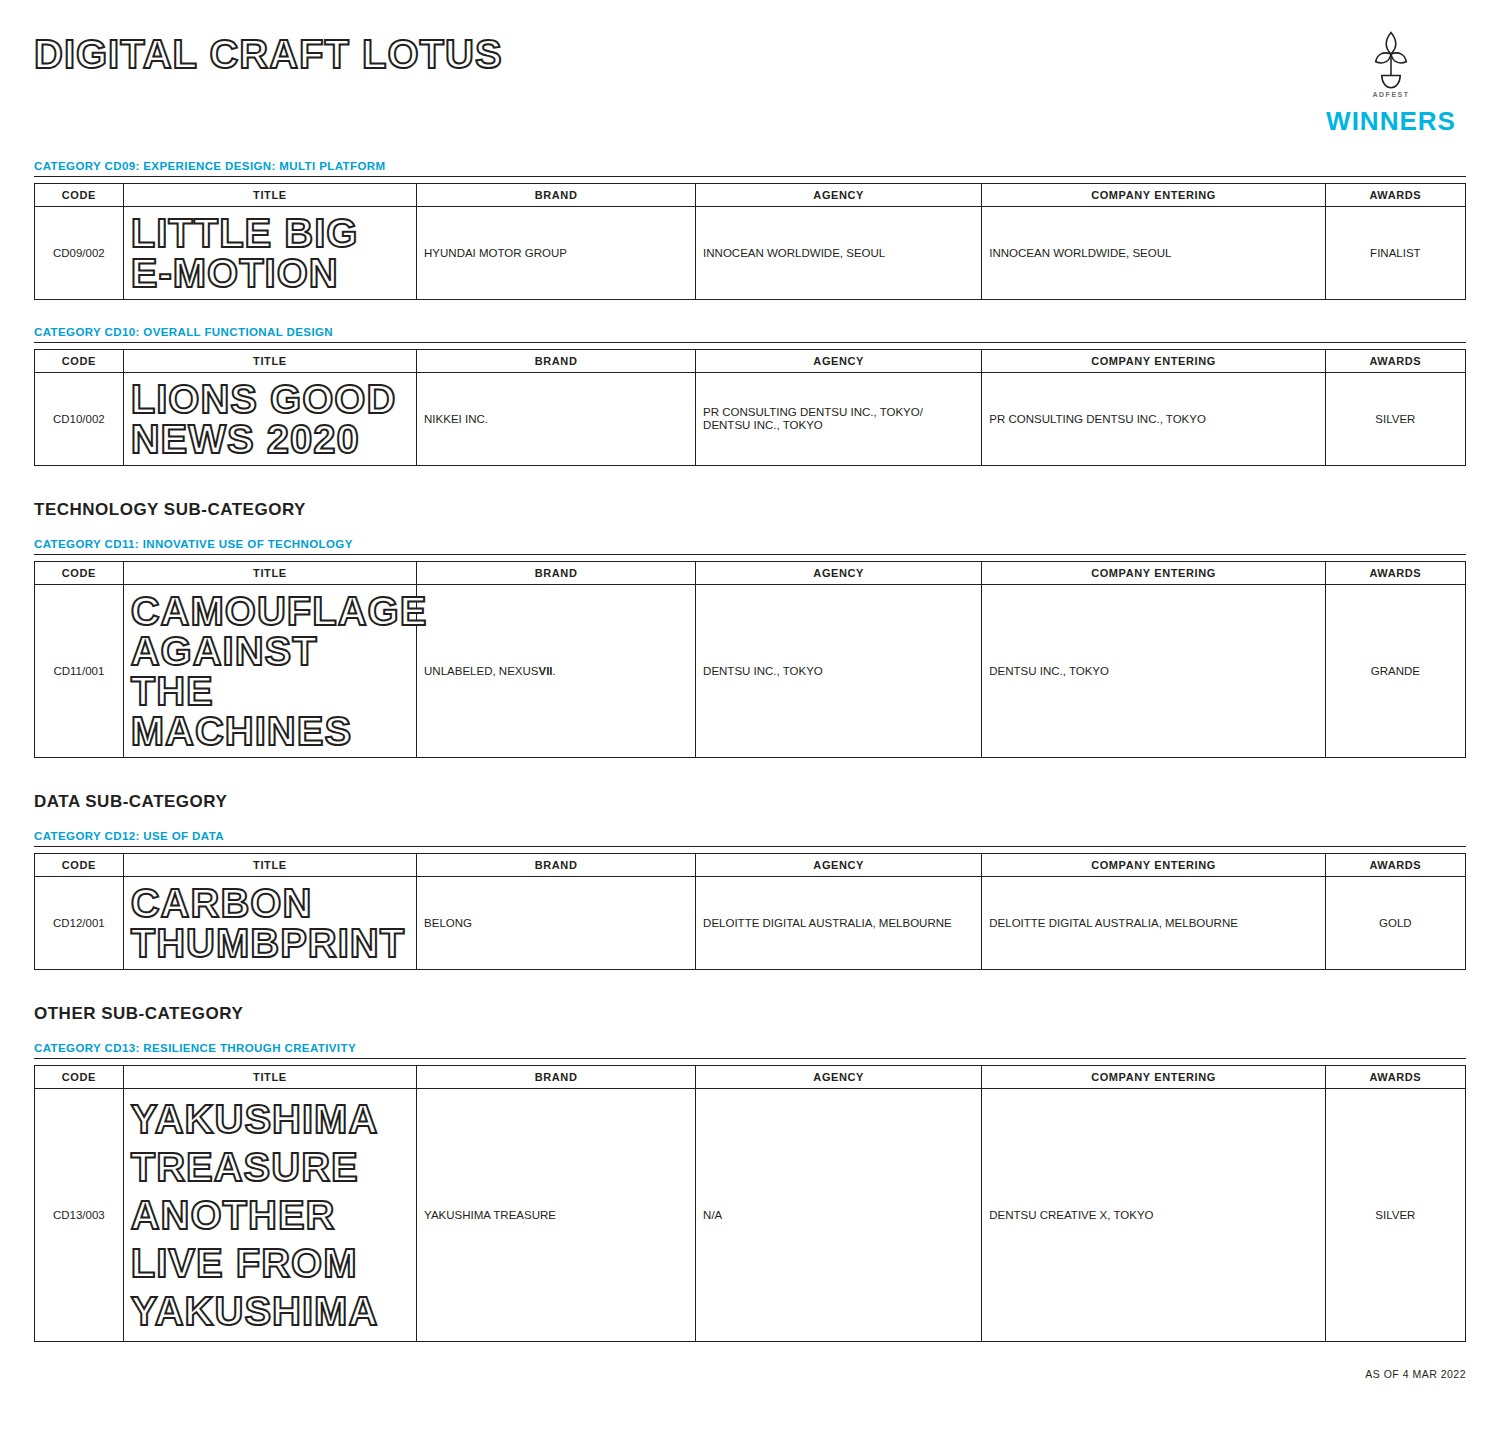Digital Craft Lotus
ADFEST
WINNERS
Category CD09: Experience Design: Multi Platform
| CODE | TITLE | BRAND | AGENCY | COMPANY ENTERING | AWARDS |
| --- | --- | --- | --- | --- | --- |
| CD09/002 | LITTLE BIG E-MOTION | HYUNDAI MOTOR GROUP | INNOCEAN WORLDWIDE, SEOUL | INNOCEAN WORLDWIDE, SEOUL | FINALIST |
Category CD10: Overall Functional Design
| CODE | TITLE | BRAND | AGENCY | COMPANY ENTERING | AWARDS |
| --- | --- | --- | --- | --- | --- |
| CD10/002 | LIONS GOOD NEWS 2020 | NIKKEI INC. | PR CONSULTING DENTSU INC., TOKYO/ DENTSU INC., TOKYO | PR CONSULTING DENTSU INC., TOKYO | SILVER |
Technology Sub-Category
Category CD11: Innovative Use of Technology
| CODE | TITLE | BRAND | AGENCY | COMPANY ENTERING | AWARDS |
| --- | --- | --- | --- | --- | --- |
| CD11/001 | CAMOUFLAGE AGAINST THE MACHINES | UNLABELED, NEXUS VII . | DENTSU INC., TOKYO | DENTSU INC., TOKYO | GRANDE |
Data Sub-Category
Category CD12: Use of Data
| CODE | TITLE | BRAND | AGENCY | COMPANY ENTERING | AWARDS |
| --- | --- | --- | --- | --- | --- |
| CD12/001 | CARBON THUMBPRINT | BELONG | DELOITTE DIGITAL AUSTRALIA, MELBOURNE | DELOITTE DIGITAL AUSTRALIA, MELBOURNE | GOLD |
Other Sub-Category
Category CD13: Resilience Through Creativity
| CODE | TITLE | BRAND | AGENCY | COMPANY ENTERING | AWARDS |
| --- | --- | --- | --- | --- | --- |
| CD13/003 | YAKUSHIMA TREASURE ANOTHER LIVE FROM YAKUSHIMA | YAKUSHIMA TREASURE | N/A | DENTSU CREATIVE X, TOKYO | SILVER |
AS OF 4 MAR 2022